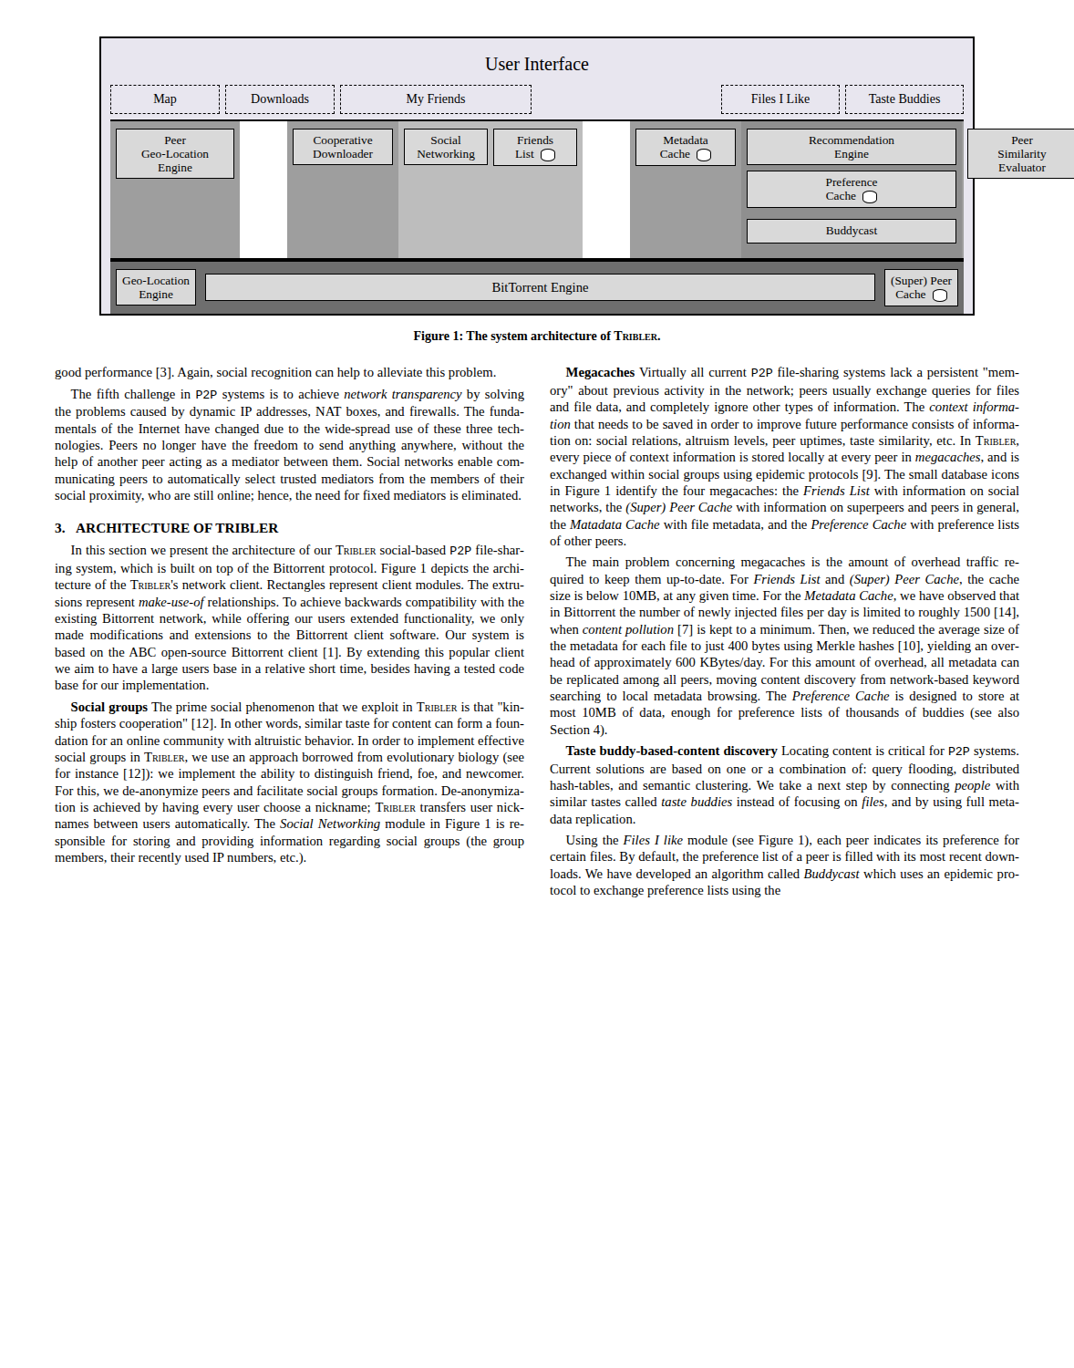User Interface
Map
Downloads
My Friends
Files I Like
Taste Buddies
Peer
Geo-Location
Engine
Cooperative
Downloader
Social
Networking
Friends
List
Metadata
Cache
Recommendation
Engine
Preference
Cache
Buddycast
Peer
Similarity
Evaluator
Geo-Location
Engine
BitTorrent Engine
(Super) Peer
Cache
Figure 1: The system architecture of Tribler.
good performance [3]. Again, social recognition can help to alleviate this problem.
The fifth challenge in P2P systems is to achieve network transparency by solving the problems caused by dynamic IP addresses, NAT boxes, and firewalls. The fundamentals of the Internet have changed due to the wide-spread use of these three technologies. Peers no longer have the freedom to send anything anywhere, without the help of another peer acting as a mediator between them. Social networks enable communicating peers to automatically select trusted mediators from the members of their social proximity, who are still online; hence, the need for fixed mediators is eliminated.
3. ARCHITECTURE OF TRIBLER
In this section we present the architecture of our Tribler social-based P2P file-sharing system, which is built on top of the Bittorrent protocol. Figure 1 depicts the architecture of the Tribler's network client. Rectangles represent client modules. The extrusions represent make-use-of relationships. To achieve backwards compatibility with the existing Bittorrent network, while offering our users extended functionality, we only made modifications and extensions to the Bittorrent client software. Our system is based on the ABC open-source Bittorrent client [1]. By extending this popular client we aim to have a large users base in a relative short time, besides having a tested code base for our implementation.
Social groups The prime social phenomenon that we exploit in Tribler is that "kinship fosters cooperation" [12]. In other words, similar taste for content can form a foundation for an online community with altruistic behavior. In order to implement effective social groups in Tribler, we use an approach borrowed from evolutionary biology (see for instance [12]): we implement the ability to distinguish friend, foe, and newcomer. For this, we de-anonymize peers and facilitate social groups formation. De-anonymization is achieved by having every user choose a nickname; Tribler transfers user nicknames between users automatically. The Social Networking module in Figure 1 is responsible for storing and providing information regarding social groups (the group members, their recently used IP numbers, etc.).
Megacaches Virtually all current P2P file-sharing systems lack a persistent "memory" about previous activity in the network; peers usually exchange queries for files and file data, and completely ignore other types of information. The context information that needs to be saved in order to improve future performance consists of information on: social relations, altruism levels, peer uptimes, taste similarity, etc. In Tribler, every piece of context information is stored locally at every peer in megacaches, and is exchanged within social groups using epidemic protocols [9]. The small database icons in Figure 1 identify the four megacaches: the Friends List with information on social networks, the (Super) Peer Cache with information on superpeers and peers in general, the Matadata Cache with file metadata, and the Preference Cache with preference lists of other peers.
The main problem concerning megacaches is the amount of overhead traffic required to keep them up-to-date. For Friends List and (Super) Peer Cache, the cache size is below 10MB, at any given time. For the Metadata Cache, we have observed that in Bittorrent the number of newly injected files per day is limited to roughly 1500 [14], when content pollution [7] is kept to a minimum. Then, we reduced the average size of the metadata for each file to just 400 bytes using Merkle hashes [10], yielding an overhead of approximately 600 KBytes/day. For this amount of overhead, all metadata can be replicated among all peers, moving content discovery from network-based keyword searching to local metadata browsing. The Preference Cache is designed to store at most 10MB of data, enough for preference lists of thousands of buddies (see also Section 4).
Taste buddy-based-content discovery Locating content is critical for P2P systems. Current solutions are based on one or a combination of: query flooding, distributed hash-tables, and semantic clustering. We take a next step by connecting people with similar tastes called taste buddies instead of focusing on files, and by using full metadata replication.
Using the Files I like module (see Figure 1), each peer indicates its preference for certain files. By default, the preference list of a peer is filled with its most recent downloads. We have developed an algorithm called Buddycast which uses an epidemic protocol to exchange preference lists using the